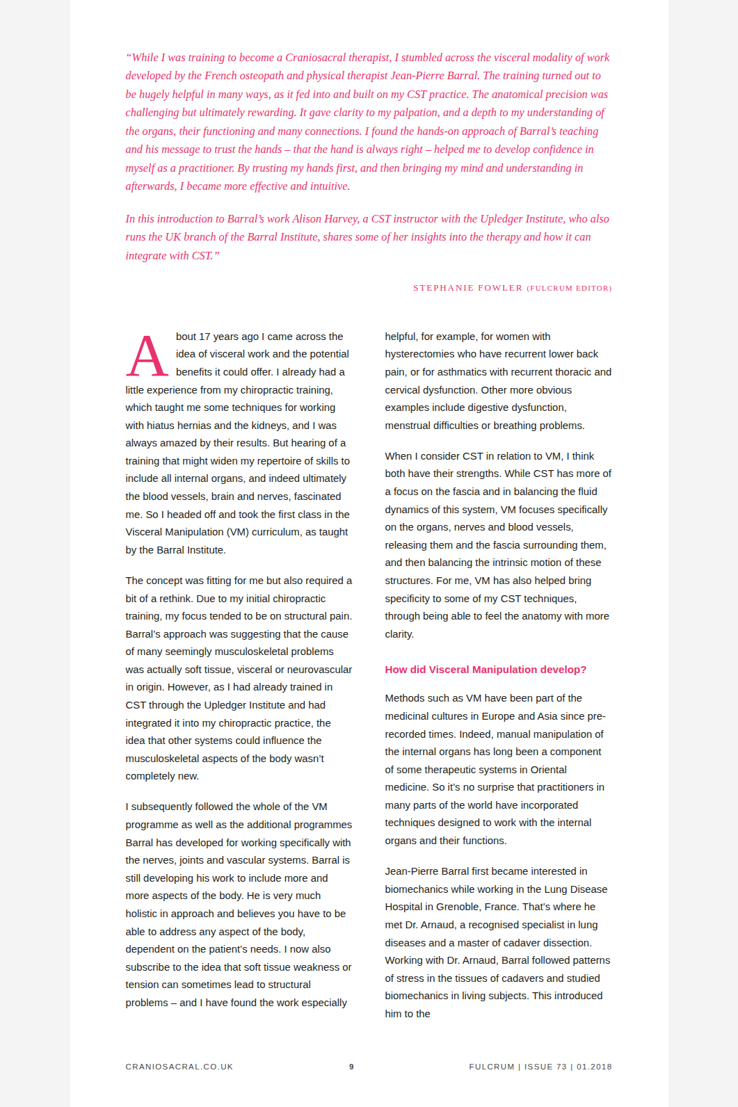“While I was training to become a Craniosacral therapist, I stumbled across the visceral modality of work developed by the French osteopath and physical therapist Jean-Pierre Barral. The training turned out to be hugely helpful in many ways, as it fed into and built on my CST practice. The anatomical precision was challenging but ultimately rewarding. It gave clarity to my palpation, and a depth to my understanding of the organs, their functioning and many connections. I found the hands-on approach of Barral’s teaching and his message to trust the hands – that the hand is always right – helped me to develop confidence in myself as a practitioner. By trusting my hands first, and then bringing my mind and understanding in afterwards, I became more effective and intuitive.
In this introduction to Barral’s work Alison Harvey, a CST instructor with the Upledger Institute, who also runs the UK branch of the Barral Institute, shares some of her insights into the therapy and how it can integrate with CST.”
Stephanie Fowler (Fulcrum editor)
About 17 years ago I came across the idea of visceral work and the potential benefits it could offer. I already had a little experience from my chiropractic training, which taught me some techniques for working with hiatus hernias and the kidneys, and I was always amazed by their results. But hearing of a training that might widen my repertoire of skills to include all internal organs, and indeed ultimately the blood vessels, brain and nerves, fascinated me. So I headed off and took the first class in the Visceral Manipulation (VM) curriculum, as taught by the Barral Institute.
The concept was fitting for me but also required a bit of a rethink. Due to my initial chiropractic training, my focus tended to be on structural pain. Barral’s approach was suggesting that the cause of many seemingly musculoskeletal problems was actually soft tissue, visceral or neurovascular in origin. However, as I had already trained in CST through the Upledger Institute and had integrated it into my chiropractic practice, the idea that other systems could influence the musculoskeletal aspects of the body wasn’t completely new.
I subsequently followed the whole of the VM programme as well as the additional programmes Barral has developed for working specifically with the nerves, joints and vascular systems. Barral is still developing his work to include more and more aspects of the body. He is very much holistic in approach and believes you have to be able to address any aspect of the body, dependent on the patient’s needs. I now also subscribe to the idea that soft tissue weakness or tension can sometimes lead to structural problems – and I have found the work especially helpful, for example, for women with hysterectomies who have recurrent lower back pain, or for asthmatics with recurrent thoracic and cervical dysfunction. Other more obvious examples include digestive dysfunction, menstrual difficulties or breathing problems.
When I consider CST in relation to VM, I think both have their strengths. While CST has more of a focus on the fascia and in balancing the fluid dynamics of this system, VM focuses specifically on the organs, nerves and blood vessels, releasing them and the fascia surrounding them, and then balancing the intrinsic motion of these structures. For me, VM has also helped bring specificity to some of my CST techniques, through being able to feel the anatomy with more clarity.
How did Visceral Manipulation develop?
Methods such as VM have been part of the medicinal cultures in Europe and Asia since pre-recorded times. Indeed, manual manipulation of the internal organs has long been a component of some therapeutic systems in Oriental medicine. So it’s no surprise that practitioners in many parts of the world have incorporated techniques designed to work with the internal organs and their functions.
Jean-Pierre Barral first became interested in biomechanics while working in the Lung Disease Hospital in Grenoble, France. That’s where he met Dr. Arnaud, a recognised specialist in lung diseases and a master of cadaver dissection. Working with Dr. Arnaud, Barral followed patterns of stress in the tissues of cadavers and studied biomechanics in living subjects. This introduced him to the
craniosacral.co.uk 9 Fulcrum | Issue 73 | 01.2018